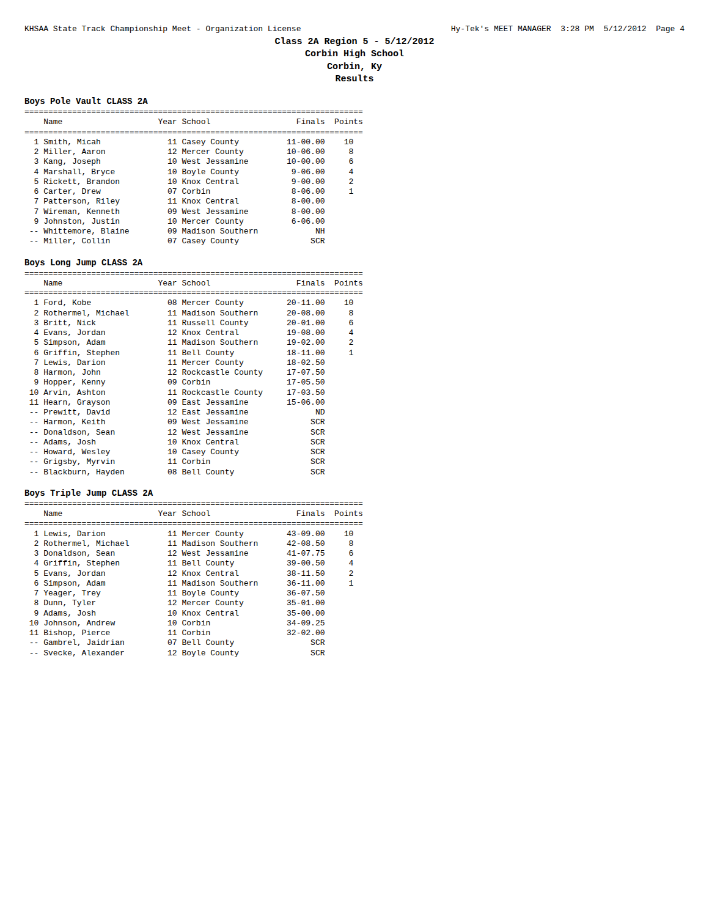KHSAA State Track Championship Meet - Organization License Hy-Tek's MEET MANAGER 3:28 PM 5/12/2012 Page 4
Class 2A Region 5 - 5/12/2012 Corbin High School Corbin, Ky Results
Boys Pole Vault CLASS 2A
=======================================================================
    Name                    Year School                  Finals  Points
=======================================================================
  1 Smith, Micah              11 Casey County          11-00.00    10
  2 Miller, Aaron             12 Mercer County         10-06.00     8
  3 Kang, Joseph              10 West Jessamine        10-00.00     6
  4 Marshall, Bryce           10 Boyle County           9-06.00     4
  5 Rickett, Brandon          10 Knox Central           9-00.00     2
  6 Carter, Drew              07 Corbin                 8-06.00     1
  7 Patterson, Riley          11 Knox Central           8-00.00
  7 Wireman, Kenneth          09 West Jessamine         8-00.00
  9 Johnston, Justin          10 Mercer County          6-06.00
 -- Whittemore, Blaine        09 Madison Southern            NH
 -- Miller, Collin            07 Casey County               SCR
Boys Long Jump CLASS 2A
=======================================================================
    Name                    Year School                  Finals  Points
=======================================================================
  1 Ford, Kobe                08 Mercer County         20-11.00    10
  2 Rothermel, Michael        11 Madison Southern      20-08.00     8
  3 Britt, Nick               11 Russell County        20-01.00     6
  4 Evans, Jordan             12 Knox Central          19-08.00     4
  5 Simpson, Adam             11 Madison Southern      19-02.00     2
  6 Griffin, Stephen          11 Bell County           18-11.00     1
  7 Lewis, Darion             11 Mercer County         18-02.50
  8 Harmon, John              12 Rockcastle County     17-07.50
  9 Hopper, Kenny             09 Corbin                17-05.50
 10 Arvin, Ashton             11 Rockcastle County     17-03.50
 11 Hearn, Grayson            09 East Jessamine        15-06.00
 -- Prewitt, David            12 East Jessamine              ND
 -- Harmon, Keith             09 West Jessamine             SCR
 -- Donaldson, Sean           12 West Jessamine             SCR
 -- Adams, Josh               10 Knox Central               SCR
 -- Howard, Wesley            10 Casey County               SCR
 -- Grigsby, Myrvin           11 Corbin                     SCR
 -- Blackburn, Hayden         08 Bell County                SCR
Boys Triple Jump CLASS 2A
=======================================================================
    Name                    Year School                  Finals  Points
=======================================================================
  1 Lewis, Darion             11 Mercer County         43-09.00    10
  2 Rothermel, Michael        11 Madison Southern      42-08.50     8
  3 Donaldson, Sean           12 West Jessamine        41-07.75     6
  4 Griffin, Stephen          11 Bell County           39-00.50     4
  5 Evans, Jordan             12 Knox Central          38-11.50     2
  6 Simpson, Adam             11 Madison Southern      36-11.00     1
  7 Yeager, Trey              11 Boyle County          36-07.50
  8 Dunn, Tyler               12 Mercer County         35-01.00
  9 Adams, Josh               10 Knox Central          35-00.00
 10 Johnson, Andrew           10 Corbin                34-09.25
 11 Bishop, Pierce            11 Corbin                32-02.00
 -- Gambrel, Jaidrian         07 Bell County                SCR
 -- Svecke, Alexander         12 Boyle County               SCR